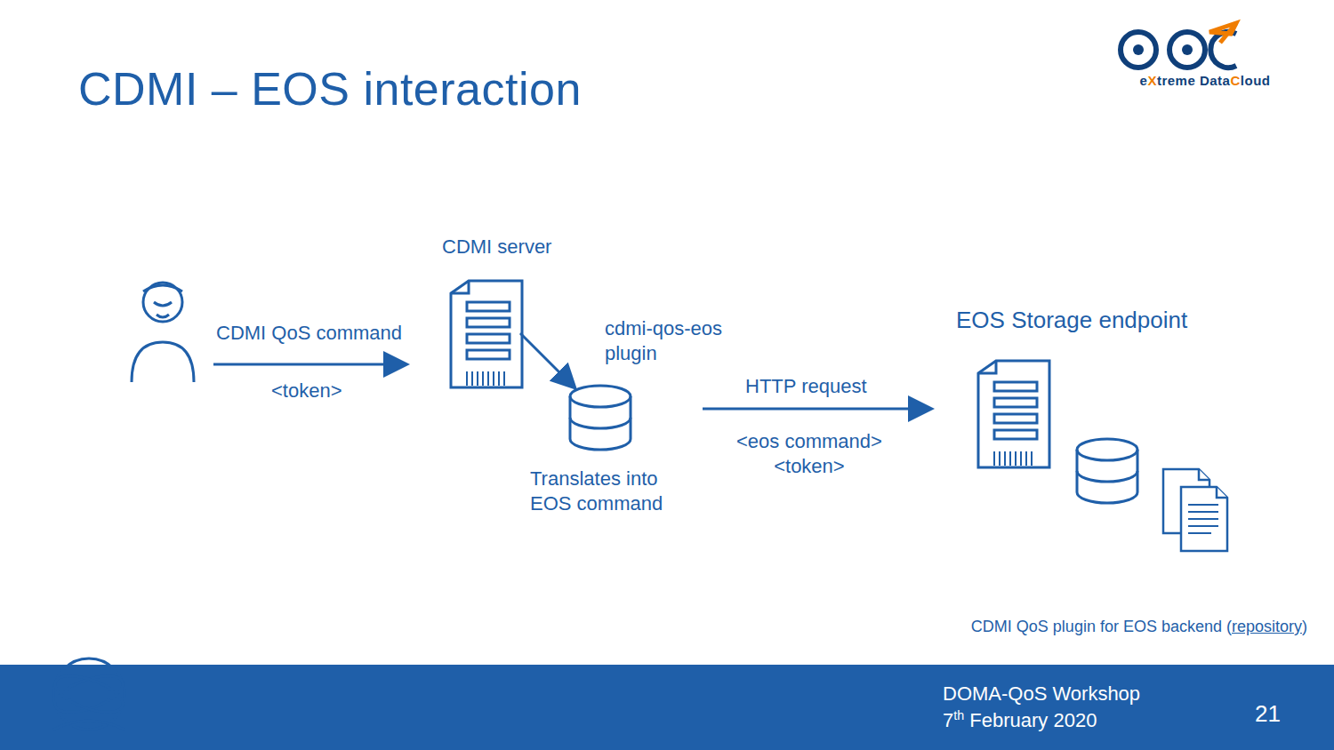CDMI – EOS interaction
eXtreme DataCloud
CDMI server
CDMI QoS command
<token>
cdmi-qos-eos
plugin
HTTP request
<eos command>
<token>
Translates into
EOS command
EOS Storage endpoint
CDMI QoS plugin for EOS backend (repository)
DOMA-QoS Workshop
7th February 2020
21
CERN